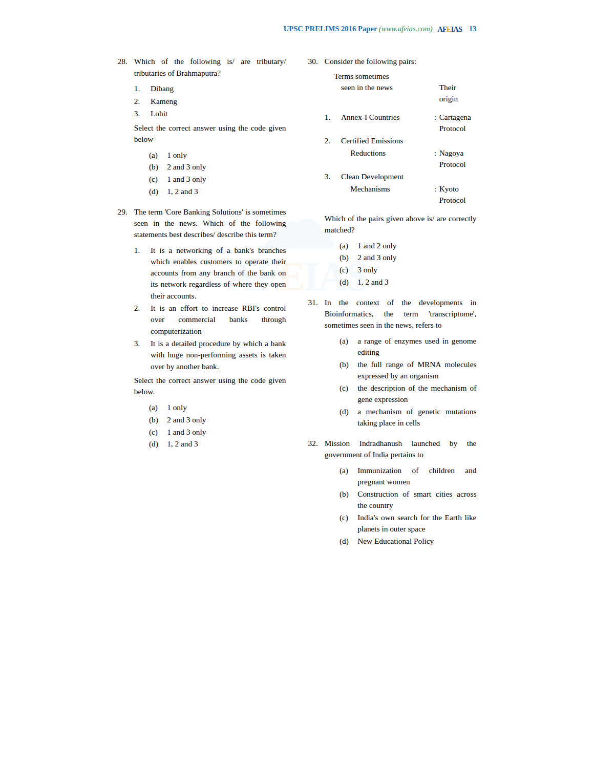UPSC PRELIMS 2016 Paper (www.afeias.com) AF EIAS 13
☁
AFEIAS
28.
Which of the following is/ are tributary/ tributaries of Brahmaputra?
1. Dibang
2. Kameng
3. Lohit
Select the correct answer using the code given below
(a) 1 only
(b) 2 and 3 only
(c) 1 and 3 only
(d) 1, 2 and 3
29.
The term 'Core Banking Solutions' is sometimes seen in the news. Which of the following statements best describes/ describe this term?
1. It is a networking of a bank's branches which enables customers to operate their accounts from any branch of the bank on its network regardless of where they open their accounts.
2. It is an effort to increase RBI's control over commercial banks through computerization
3. It is a detailed procedure by which a bank with huge non-performing assets is taken over by another bank.
Select the correct answer using the code given below.
(a) 1 only
(b) 2 and 3 only
(c) 1 and 3 only
(d) 1, 2 and 3
30.
Consider the following pairs:
Terms sometimes
seen in the news Their origin
1. Annex-I Countries : Cartagena Protocol
2. Certified Emissions
Reductions : Nagoya Protocol
3. Clean Development
Mechanisms : Kyoto Protocol
Which of the pairs given above is/ are correctly matched?
(a) 1 and 2 only
(b) 2 and 3 only
(c) 3 only
(d) 1, 2 and 3
31.
In the context of the developments in Bioinformatics, the term 'transcriptome', sometimes seen in the news, refers to
(a) a range of enzymes used in genome editing
(b) the full range of MRNA molecules expressed by an organism
(c) the description of the mechanism of gene expression
(d) a mechanism of genetic mutations taking place in cells
32.
Mission Indradhanush launched by the government of India pertains to
(a) Immunization of children and pregnant women
(b) Construction of smart cities across the country
(c) India's own search for the Earth like planets in outer space
(d) New Educational Policy